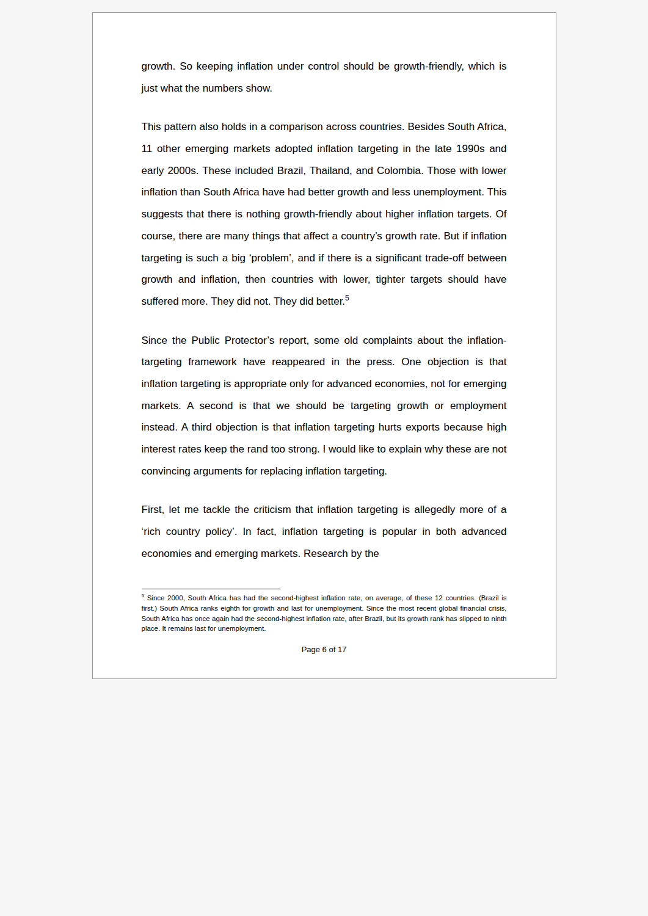growth. So keeping inflation under control should be growth-friendly, which is just what the numbers show.
This pattern also holds in a comparison across countries. Besides South Africa, 11 other emerging markets adopted inflation targeting in the late 1990s and early 2000s. These included Brazil, Thailand, and Colombia. Those with lower inflation than South Africa have had better growth and less unemployment. This suggests that there is nothing growth-friendly about higher inflation targets. Of course, there are many things that affect a country’s growth rate. But if inflation targeting is such a big ‘problem’, and if there is a significant trade-off between growth and inflation, then countries with lower, tighter targets should have suffered more. They did not. They did better.5
Since the Public Protector’s report, some old complaints about the inflation-targeting framework have reappeared in the press. One objection is that inflation targeting is appropriate only for advanced economies, not for emerging markets. A second is that we should be targeting growth or employment instead. A third objection is that inflation targeting hurts exports because high interest rates keep the rand too strong. I would like to explain why these are not convincing arguments for replacing inflation targeting.
First, let me tackle the criticism that inflation targeting is allegedly more of a ‘rich country policy’. In fact, inflation targeting is popular in both advanced economies and emerging markets. Research by the
5 Since 2000, South Africa has had the second-highest inflation rate, on average, of these 12 countries. (Brazil is first.) South Africa ranks eighth for growth and last for unemployment. Since the most recent global financial crisis, South Africa has once again had the second-highest inflation rate, after Brazil, but its growth rank has slipped to ninth place. It remains last for unemployment.
Page 6 of 17